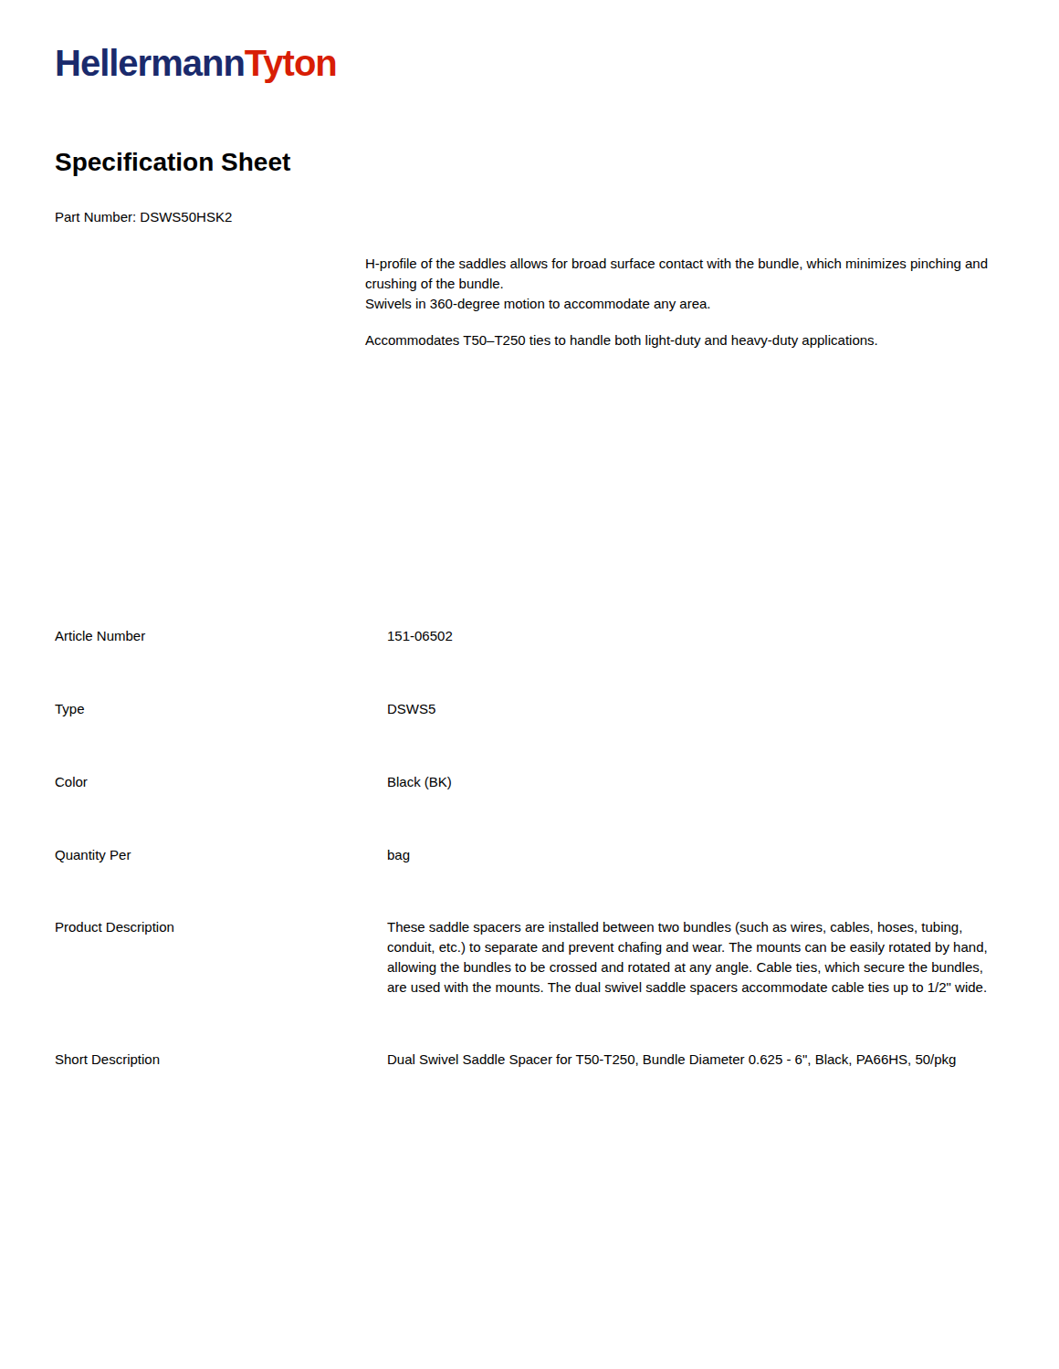Hellermann Tyton
Specification Sheet
Part Number: DSWS50HSK2
H-profile of the saddles allows for broad surface contact with the bundle, which minimizes pinching and crushing of the bundle.
Swivels in 360-degree motion to accommodate any area.
Accommodates T50–T250 ties to handle both light-duty and heavy-duty applications.
| Article Number | 151-06502 |
| Type | DSWS5 |
| Color | Black (BK) |
| Quantity Per | bag |
| Product Description | These saddle spacers are installed between two bundles (such as wires, cables, hoses, tubing, conduit, etc.) to separate and prevent chafing and wear. The mounts can be easily rotated by hand, allowing the bundles to be crossed and rotated at any angle. Cable ties, which secure the bundles, are used with the mounts. The dual swivel saddle spacers accommodate cable ties up to 1/2" wide. |
| Short Description | Dual Swivel Saddle Spacer for T50-T250, Bundle Diameter 0.625 - 6", Black, PA66HS, 50/pkg |